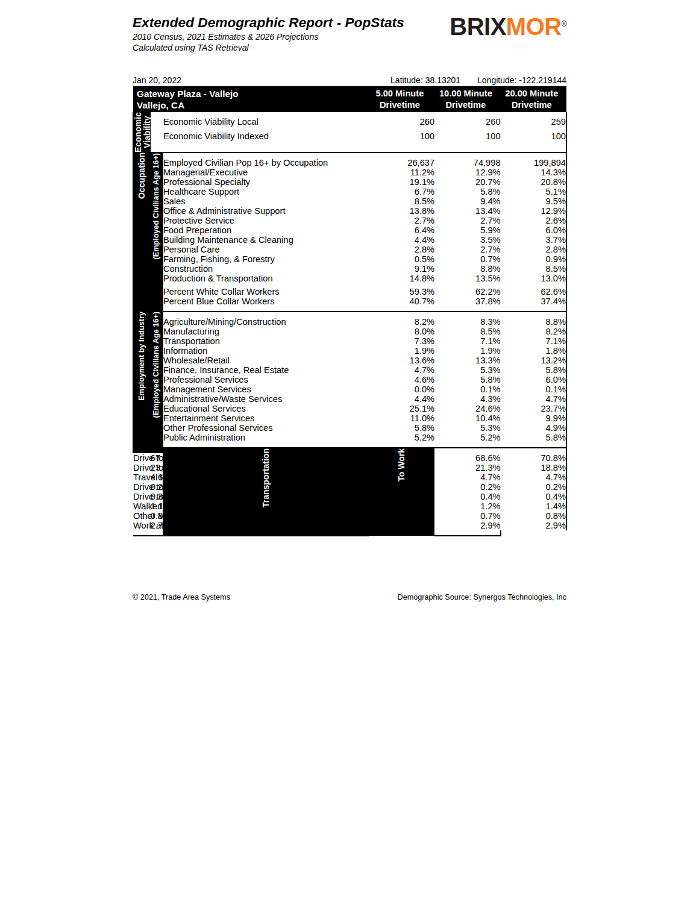BRIX MOR®
Extended Demographic Report - PopStats
2010 Census, 2021 Estimates & 2026 Projections
Calculated using TAS Retrieval
Jan 20, 2022
Latitude: 38.13201 Longitude: -122.219144
| Gateway Plaza - Vallejo Vallejo, CA | 5.00 Minute Drivetime | 10.00 Minute Drivetime | 20.00 Minute Drivetime |
| Economic Viability | | |
| | Economic Viability Local | 260 | 260 | 259 |
| | Economic Viability Indexed | 100 | 100 | 100 |
| Occupation | (Employed Civilians Age 16+) | | |
| Employed Civilian Pop 16+ by Occupation | 26,637 | 74,998 | 199,894 |
| Managerial/Executive | 11.2% | 12.9% | 14.3% |
| Professional Specialty | 19.1% | 20.7% | 20.8% |
| Healthcare Support | 6.7% | 5.8% | 5.1% |
| Sales | 8.5% | 9.4% | 9.5% |
| Office & Administrative Support | 13.8% | 13.4% | 12.9% |
| Protective Service | 2.7% | 2.7% | 2.6% |
| Food Preperation | 6.4% | 5.9% | 6.0% |
| Building Maintenance & Cleaning | 4.4% | 3.5% | 3.7% |
| Personal Care | 2.8% | 2.7% | 2.8% |
| Farming, Fishing, & Forestry | 0.5% | 0.7% | 0.9% |
| Construction | 9.1% | 8.8% | 8.5% |
| Production & Transportation | 14.8% | 13.5% | 13.0% |
| Percent White Collar Workers | 59.3% | 62.2% | 62.6% |
| Percent Blue Collar Workers | 40.7% | 37.8% | 37.4% |
| Employment by Industry | (Employed Civilians Age 16+) | | |
| Agriculture/Mining/Construction | 8.2% | 8.3% | 8.8% |
| Manufacturing | 8.0% | 8.5% | 8.2% |
| Transportation | 7.3% | 7.1% | 7.1% |
| Information | 1.9% | 1.9% | 1.8% |
| Wholesale/Retail | 13.6% | 13.3% | 13.2% |
| Finance, Insurance, Real Estate | 4.7% | 5.3% | 5.8% |
| Professional Services | 4.6% | 5.8% | 6.0% |
| Management Services | 0.0% | 0.1% | 0.1% |
| Administrative/Waste Services | 4.4% | 4.3% | 4.7% |
| Educational Services | 25.1% | 24.6% | 23.7% |
| Entertainment Services | 11.0% | 10.4% | 9.9% |
| Other Professional Services | 5.8% | 5.3% | 4.9% |
| Public Administration | 5.2% | 5.2% | 5.8% |
| Transportation | To Work | | |
| Drive to Work Alone | 67.3% | 68.6% | 70.8% |
| Drive to Work Carpool | 23.0% | 21.3% | 18.8% |
| Travel to Work by Public Transportation | 4.6% | 4.7% | 4.7% |
| Drive to Work on Motorcycle | 0.2% | 0.2% | 0.2% |
| Drive to Work on Bicycle | 0.3% | 0.4% | 0.4% |
| Walked to Work | 1.1% | 1.2% | 1.4% |
| Other Means | 0.8% | 0.7% | 0.8% |
| Work at Home | 2.7% | 2.9% | 2.9% |
© 2021, Trade Area Systems
Demographic Source: Synergos Technologies, Inc